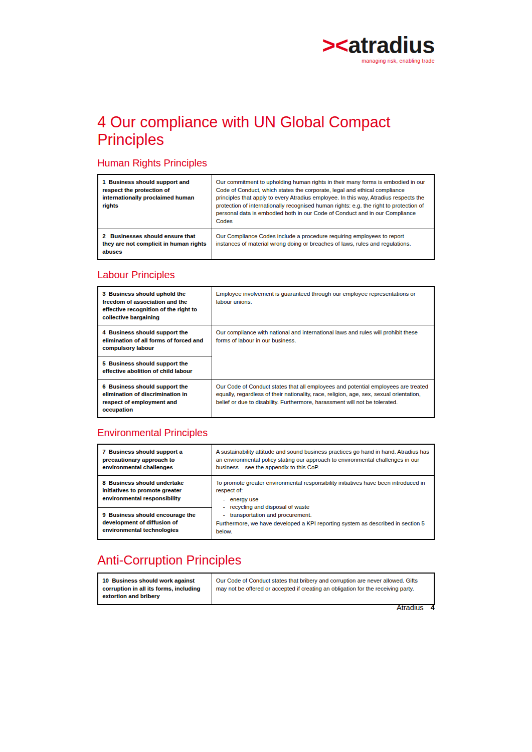><atradius
managing risk, enabling trade
4 Our compliance with UN Global Compact Principles
Human Rights Principles
| 1 Business should support and respect the protection of internationally proclaimed human rights | Our commitment to upholding human rights in their many forms is embodied in our Code of Conduct, which states the corporate, legal and ethical compliance principles that apply to every Atradius employee. In this way, Atradius respects the protection of internationally recognised human rights: e.g. the right to protection of personal data is embodied both in our Code of Conduct and in our Compliance Codes |
| 2 Businesses should ensure that they are not complicit in human rights abuses | Our Compliance Codes include a procedure requiring employees to report instances of material wrong doing or breaches of laws, rules and regulations. |
Labour Principles
| 3 Business should uphold the freedom of association and the effective recognition of the right to collective bargaining | Employee involvement is guaranteed through our employee representations or labour unions. |
| 4 Business should support the elimination of all forms of forced and compulsory labour | Our compliance with national and international laws and rules will prohibit these forms of labour in our business. |
| 5 Business should support the effective abolition of child labour |
| 6 Business should support the elimination of discrimination in respect of employment and occupation | Our Code of Conduct states that all employees and potential employees are treated equally, regardless of their nationality, race, religion, age, sex, sexual orientation, belief or due to disability. Furthermore, harassment will not be tolerated. |
Environmental Principles
| 7 Business should support a precautionary approach to environmental challenges | A sustainability attitude and sound business practices go hand in hand. Atradius has an environmental policy stating our approach to environmental challenges in our business – see the appendix to this CoP. |
| 8 Business should undertake initiatives to promote greater environmental responsibility | To promote greater environmental responsibility initiatives have been introduced in respect of: energy use recycling and disposal of waste transportation and procurement. Furthermore, we have developed a KPI reporting system as described in section 5 below. |
| 9 Business should encourage the development of diffusion of environmental technologies |
Anti-Corruption Principles
| 10 Business should work against corruption in all its forms, including extortion and bribery | Our Code of Conduct states that bribery and corruption are never allowed. Gifts may not be offered or accepted if creating an obligation for the receiving party. |
Atradius 4